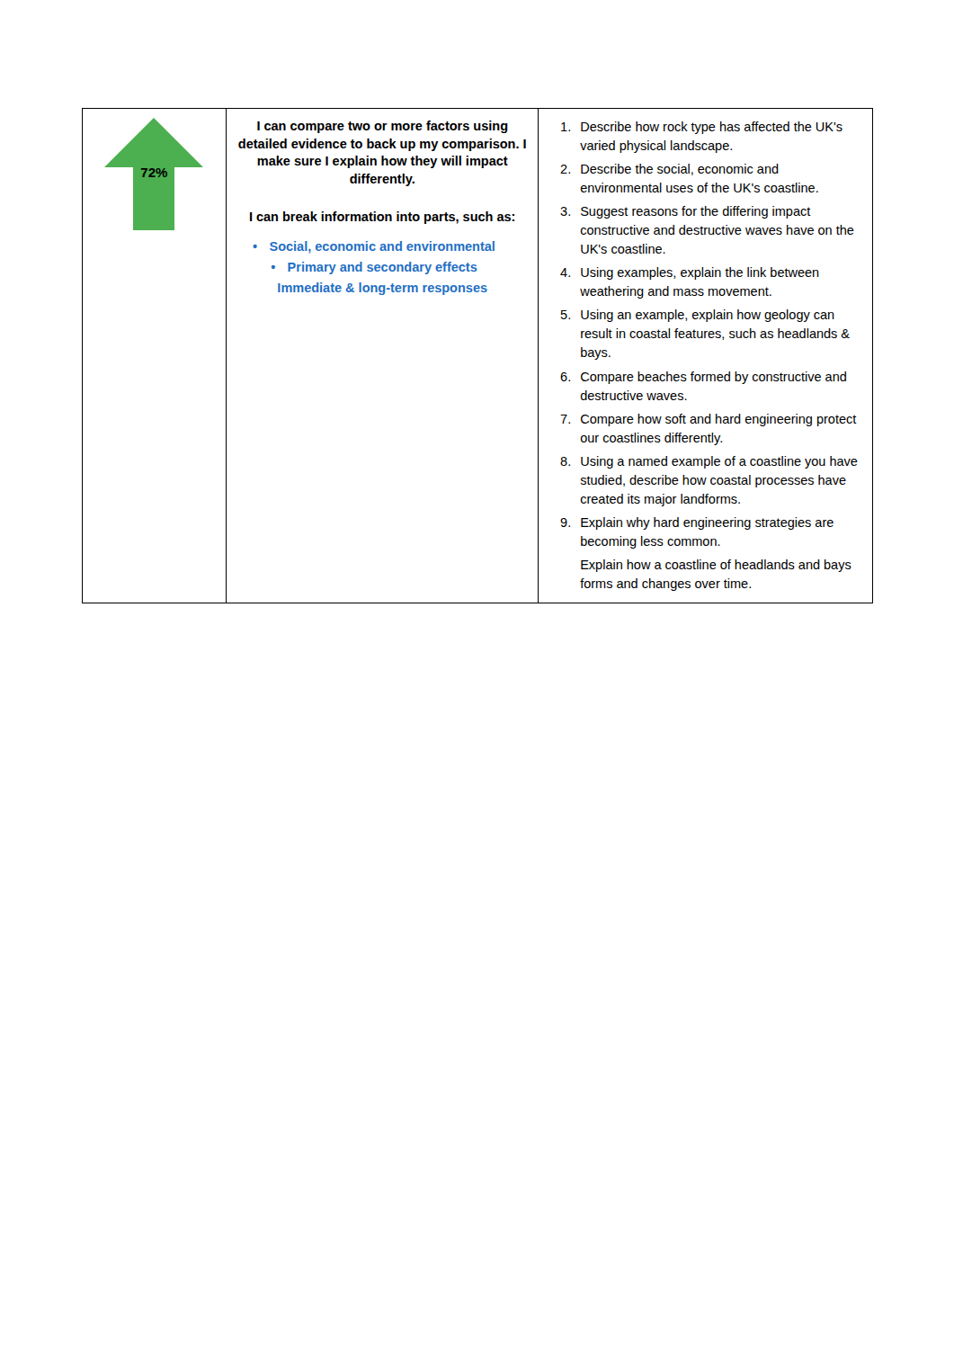| 72% | I can compare two or more factors using detailed evidence to back up my comparison. I make sure I explain how they will impact differently. I can break information into parts, such as: Social, economic and environmental Primary and secondary effects Immediate & long-term responses | Describe how rock type has affected the UK's varied physical landscape. Describe the social, economic and environmental uses of the UK's coastline. Suggest reasons for the differing impact constructive and destructive waves have on the UK's coastline. Using examples, explain the link between weathering and mass movement. Using an example, explain how geology can result in coastal features, such as headlands & bays. Compare beaches formed by constructive and destructive waves. Compare how soft and hard engineering protect our coastlines differently. Using a named example of a coastline you have studied, describe how coastal processes have created its major landforms. Explain why hard engineering strategies are becoming less common. Explain how a coastline of headlands and bays forms and changes over time. |